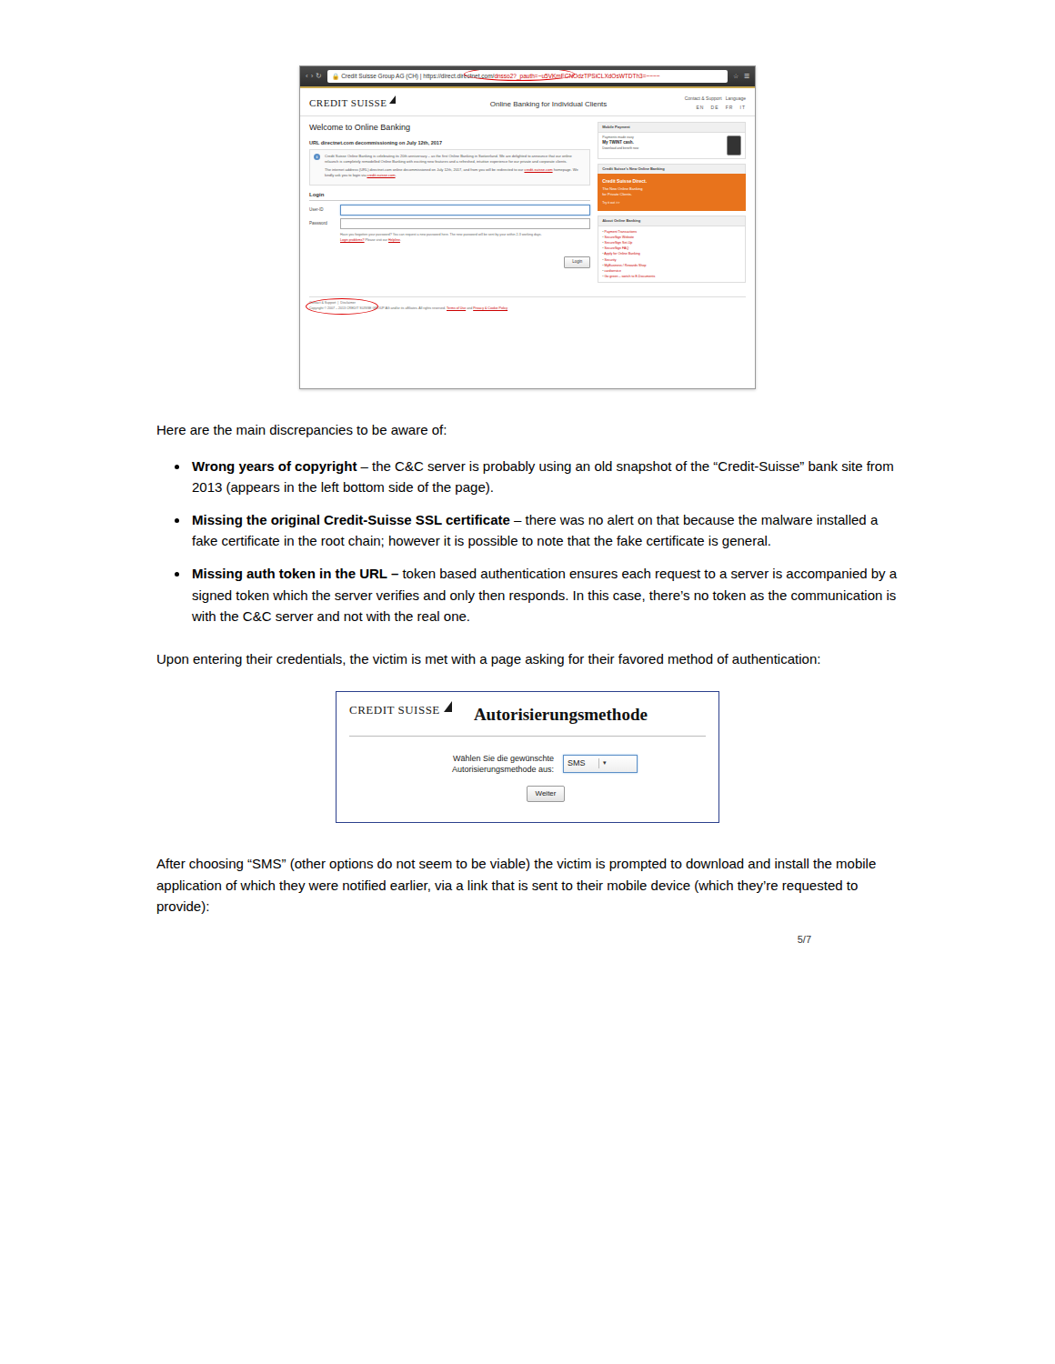‹›↻
🔒 Credit Suisse Group AG (CH) | https://direct.directnet.com/dnsso2?_pauth=~u5VKmFCNOdzTPSiCLXdOsWTDTh3=~~~~
☆ ☰
CREDIT SUISSE
Online Banking for Individual Clients
Contact & Support Language
EN DE FR IT
Welcome to Online Banking
URL directnet.com decommissioning on July 12th, 2017
Credit Suisse Online Banking is celebrating its 20th anniversary – as the first Online Banking in Switzerland. We are delighted to announce that our online relaunch is completely remodelled Online Banking with exciting new features and a refreshed, intuitive experience for our private and corporate clients.
The internet address (URL) directnet.com online decommissioned on July 12th, 2017, and from you will be redirected to our credit-suisse.com homepage. We kindly ask you to login via credit-suisse.com.
Login
User-ID
Password
Have you forgotten your password? You can request a new password here. The new password will be sent by your within 2-3 working days.
Login problems? Please visit our Helpline.
Login
Mobile Payment
Payments made easy My TWINT cash. Download and benefit now
Credit Suisse's New Online Banking
Credit Suisse Direct. The New Online Banking
for Private Clients.
Try it out >>
About Online Banking
Payment Transactions
SecureSign Website
SecureSign Set-Up
SecureSign FAQ
Apply for Online Banking
Security
MyBusiness / Rewards Shop
cardservice
Go green – switch to E-Documents
Contact & Support | Disclaimer
Copyright © 2007 – 2013 CREDIT SUISSE GROUP AG and/or its affiliates. All rights reserved. Terms of Use and Privacy & Cookie Policy
Here are the main discrepancies to be aware of:
Wrong years of copyright – the C&C server is probably using an old snapshot of the “Credit-Suisse” bank site from 2013 (appears in the left bottom side of the page).
Missing the original Credit-Suisse SSL certificate – there was no alert on that because the malware installed a fake certificate in the root chain; however it is possible to note that the fake certificate is general.
Missing auth token in the URL – token based authentication ensures each request to a server is accompanied by a signed token which the server verifies and only then responds. In this case, there’s no token as the communication is with the C&C server and not with the real one.
Upon entering their credentials, the victim is met with a page asking for their favored method of authentication:
CREDIT SUISSE
Autorisierungsmethode
Wählen Sie die gewünschte
Autorisierungsmethode aus:
SMS▾
Weiter
After choosing “SMS” (other options do not seem to be viable) the victim is prompted to download and install the mobile application of which they were notified earlier, via a link that is sent to their mobile device (which they’re requested to provide):
5/7